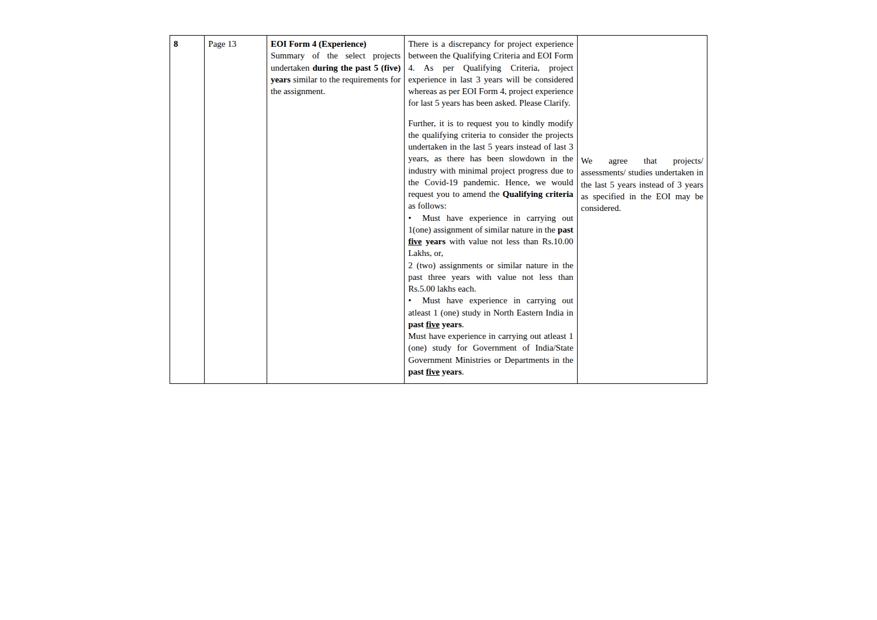| 8 | Page 13 | EOI Form 4 (Experience) Summary of the select projects undertaken during the past 5 (five) years similar to the requirements for the assignment. | There is a discrepancy for project experience between the Qualifying Criteria and EOI Form 4. As per Qualifying Criteria, project experience in last 3 years will be considered whereas as per EOI Form 4, project experience for last 5 years has been asked. Please Clarify. Further, it is to request you to kindly modify the qualifying criteria to consider the projects undertaken in the last 5 years instead of last 3 years, as there has been slowdown in the industry with minimal project progress due to the Covid-19 pandemic. Hence, we would request you to amend the Qualifying criteria as follows: • Must have experience in carrying out 1(one) assignment of similar nature in the past five years with value not less than Rs.10.00 Lakhs, or, 2 (two) assignments or similar nature in the past three years with value not less than Rs.5.00 lakhs each. • Must have experience in carrying out atleast 1 (one) study in North Eastern India in past five years . Must have experience in carrying out atleast 1 (one) study for Government of India/State Government Ministries or Departments in the past five years . | We agree that projects/ assessments/ studies undertaken in the last 5 years instead of 3 years as specified in the EOI may be considered. |